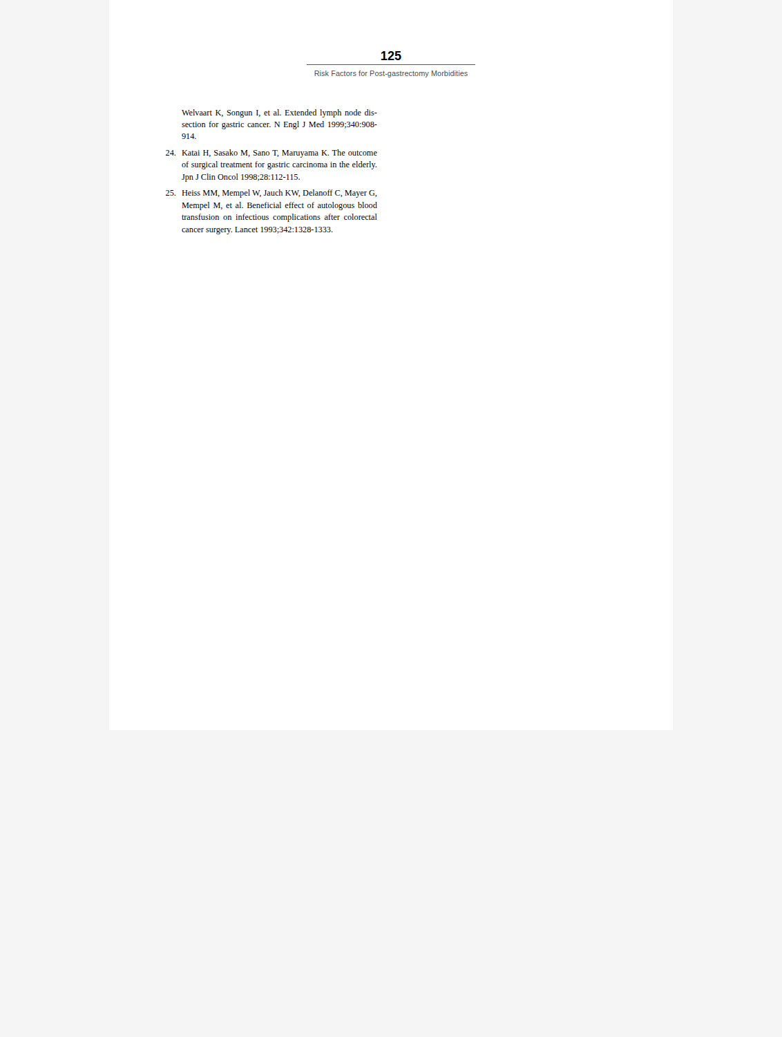125
Risk Factors for Post-gastrectomy Morbidities
Welvaart K, Songun I, et al. Extended lymph node dissection for gastric cancer. N Engl J Med 1999;340:908-914.
24. Katai H, Sasako M, Sano T, Maruyama K. The outcome of surgical treatment for gastric carcinoma in the elderly. Jpn J Clin Oncol 1998;28:112-115.
25. Heiss MM, Mempel W, Jauch KW, Delanoff C, Mayer G, Mempel M, et al. Beneficial effect of autologous blood transfusion on infectious complications after colorectal cancer surgery. Lancet 1993;342:1328-1333.